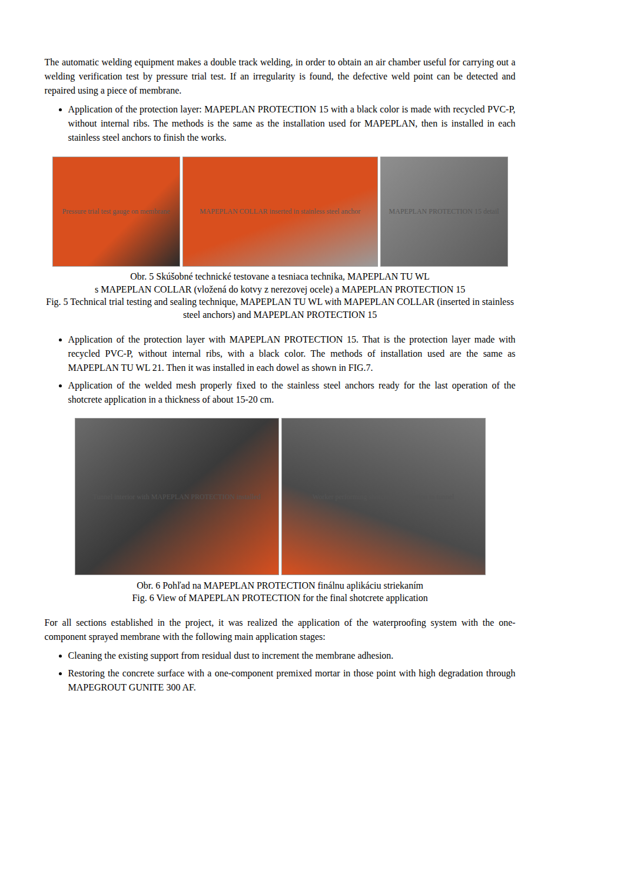The automatic welding equipment makes a double track welding, in order to obtain an air chamber useful for carrying out a welding verification test by pressure trial test. If an irregularity is found, the defective weld point can be detected and repaired using a piece of membrane.
Application of the protection layer: MAPEPLAN PROTECTION 15 with a black color is made with recycled PVC-P, without internal ribs. The methods is the same as the installation used for MAPEPLAN, then is installed in each stainless steel anchors to finish the works.
Pressure trial test gauge on membrane
MAPEPLAN COLLAR inserted in stainless steel anchor
MAPEPLAN PROTECTION 15 detail
Obr. 5 Skúšobné technické testovane a tesniaca technika, MAPEPLAN TU WL
s MAPEPLAN COLLAR (vložená do kotvy z nerezovej ocele) a MAPEPLAN PROTECTION 15 Fig. 5 Technical trial testing and sealing technique, MAPEPLAN TU WL with MAPEPLAN COLLAR (inserted in stainless steel anchors) and MAPEPLAN PROTECTION 15
Application of the protection layer with MAPEPLAN PROTECTION 15. That is the protection layer made with recycled PVC-P, without internal ribs, with a black color. The methods of installation used are the same as MAPEPLAN TU WL 21. Then it was installed in each dowel as shown in FIG.7.
Application of the welded mesh properly fixed to the stainless steel anchors ready for the last operation of the shotcrete application in a thickness of about 15-20 cm.
Tunnel interior with MAPEPLAN PROTECTION installed
Worker performing shotcrete application in tunnel
Obr. 6 Pohľad na MAPEPLAN PROTECTION finálnu aplikáciu striekaním Fig. 6 View of MAPEPLAN PROTECTION for the final shotcrete application
For all sections established in the project, it was realized the application of the waterproofing system with the one-component sprayed membrane with the following main application stages:
Cleaning the existing support from residual dust to increment the membrane adhesion.
Restoring the concrete surface with a one-component premixed mortar in those point with high degradation through MAPEGROUT GUNITE 300 AF.